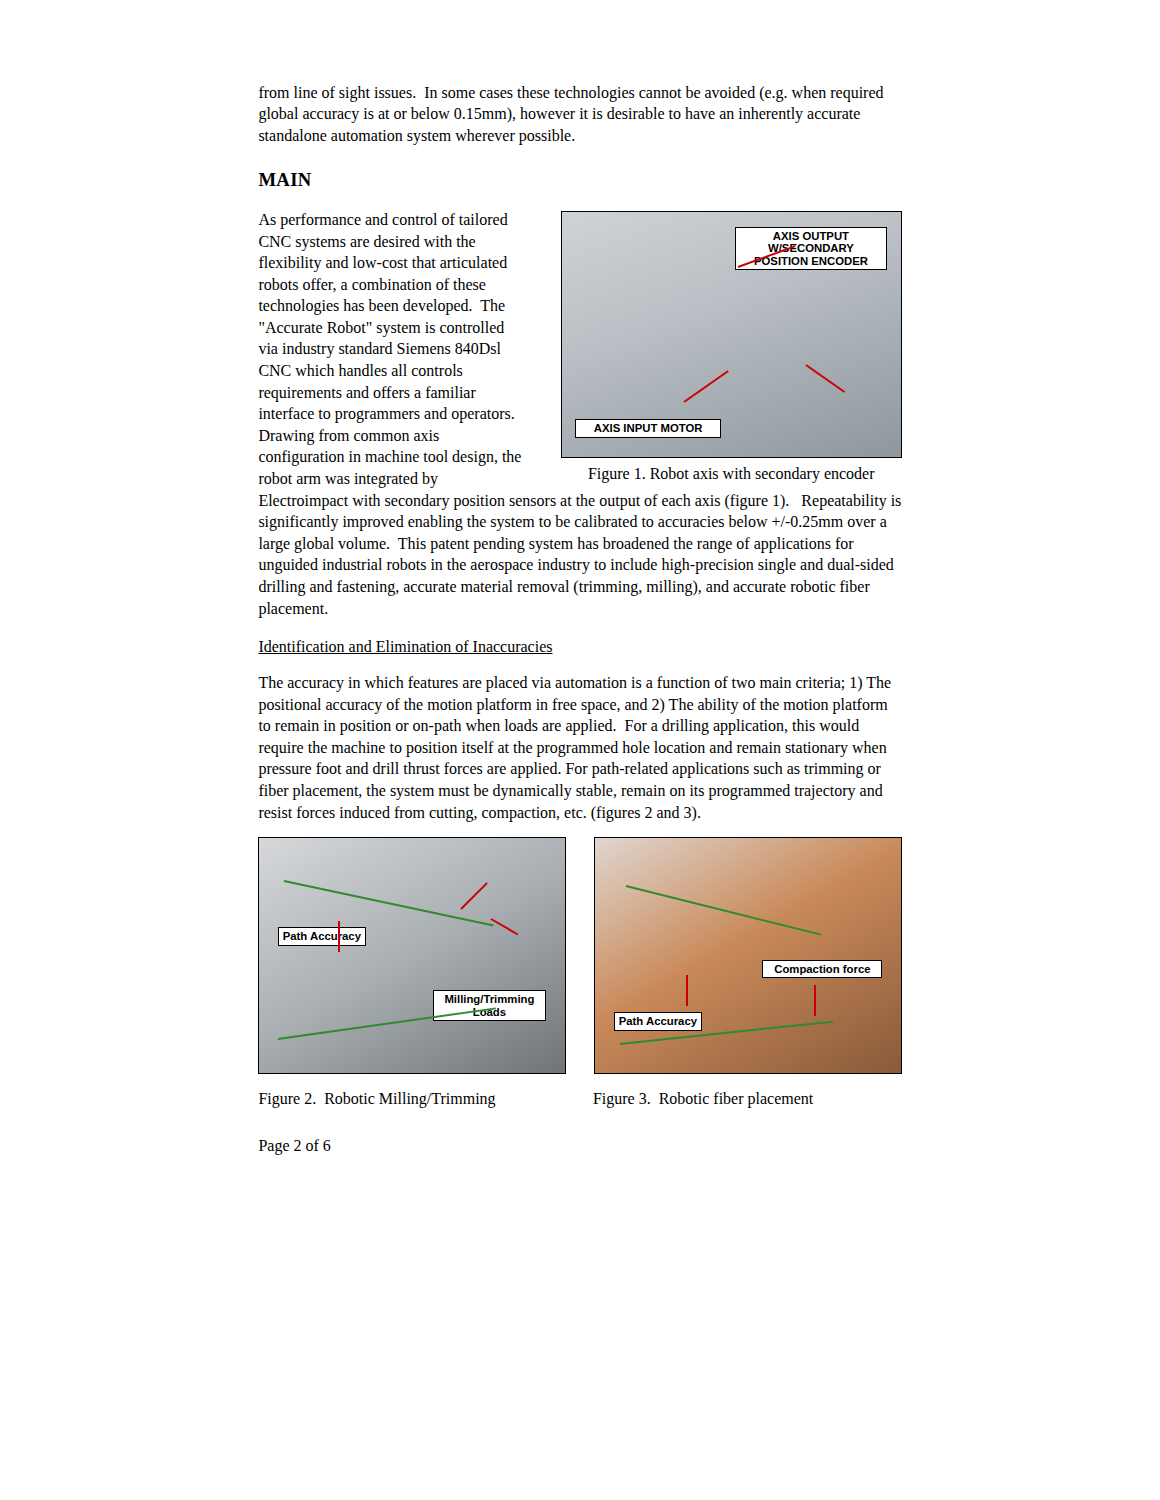from line of sight issues. In some cases these technologies cannot be avoided (e.g. when required global accuracy is at or below 0.15mm), however it is desirable to have an inherently accurate standalone automation system wherever possible.
MAIN
AXIS OUTPUT
W/SECONDARY
POSITION ENCODER
AXIS INPUT MOTOR
Figure 1. Robot axis with secondary encoder
As performance and control of tailored CNC systems are desired with the flexibility and low-cost that articulated robots offer, a combination of these technologies has been developed. The "Accurate Robot" system is controlled via industry standard Siemens 840Dsl CNC which handles all controls requirements and offers a familiar interface to programmers and operators. Drawing from common axis configuration in machine tool design, the robot arm was integrated by Electroimpact with secondary position sensors at the output of each axis (figure 1). Repeatability is significantly improved enabling the system to be calibrated to accuracies below +/-0.25mm over a large global volume. This patent pending system has broadened the range of applications for unguided industrial robots in the aerospace industry to include high-precision single and dual-sided drilling and fastening, accurate material removal (trimming, milling), and accurate robotic fiber placement.
Identification and Elimination of Inaccuracies
The accuracy in which features are placed via automation is a function of two main criteria; 1) The positional accuracy of the motion platform in free space, and 2) The ability of the motion platform to remain in position or on-path when loads are applied. For a drilling application, this would require the machine to position itself at the programmed hole location and remain stationary when pressure foot and drill thrust forces are applied. For path-related applications such as trimming or fiber placement, the system must be dynamically stable, remain on its programmed trajectory and resist forces induced from cutting, compaction, etc. (figures 2 and 3).
Path Accuracy
Milling/Trimming
Loads
Path Accuracy
Compaction force
Figure 2. Robotic Milling/Trimming Figure 3. Robotic fiber placement
Page 2 of 6